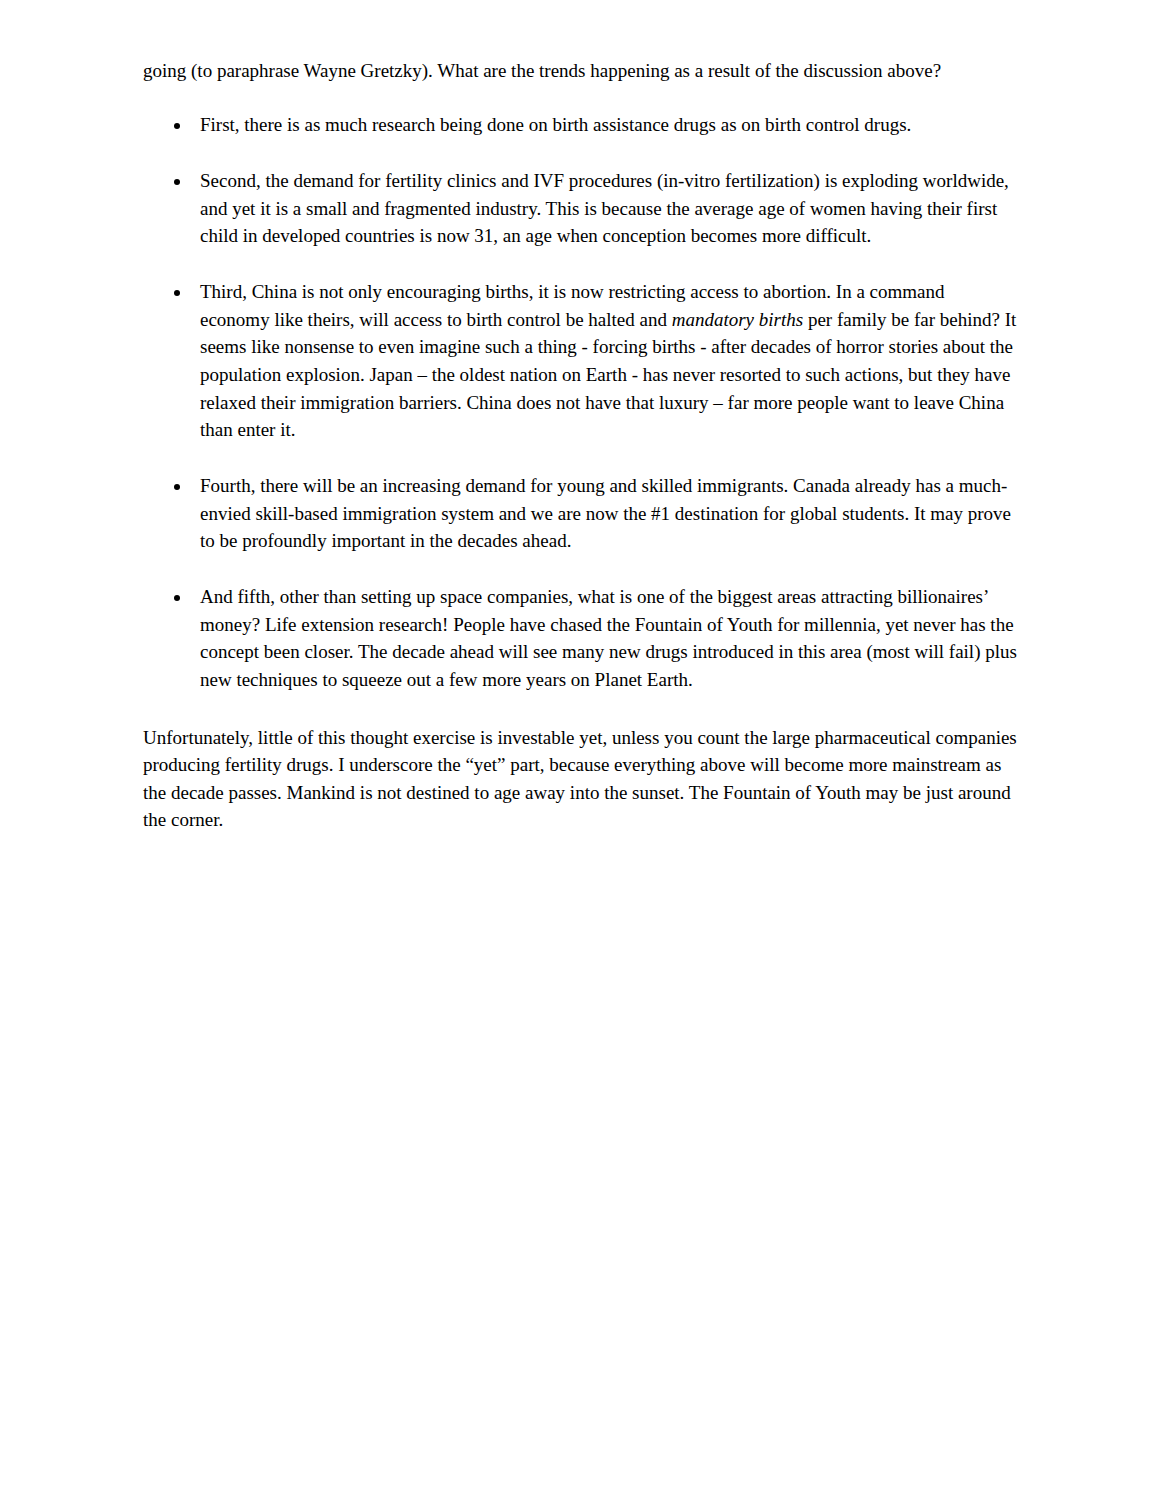going (to paraphrase Wayne Gretzky). What are the trends happening as a result of the discussion above?
First, there is as much research being done on birth assistance drugs as on birth control drugs.
Second, the demand for fertility clinics and IVF procedures (in-vitro fertilization) is exploding worldwide, and yet it is a small and fragmented industry. This is because the average age of women having their first child in developed countries is now 31, an age when conception becomes more difficult.
Third, China is not only encouraging births, it is now restricting access to abortion. In a command economy like theirs, will access to birth control be halted and mandatory births per family be far behind? It seems like nonsense to even imagine such a thing - forcing births - after decades of horror stories about the population explosion. Japan – the oldest nation on Earth - has never resorted to such actions, but they have relaxed their immigration barriers. China does not have that luxury – far more people want to leave China than enter it.
Fourth, there will be an increasing demand for young and skilled immigrants. Canada already has a much-envied skill-based immigration system and we are now the #1 destination for global students. It may prove to be profoundly important in the decades ahead.
And fifth, other than setting up space companies, what is one of the biggest areas attracting billionaires’ money? Life extension research! People have chased the Fountain of Youth for millennia, yet never has the concept been closer. The decade ahead will see many new drugs introduced in this area (most will fail) plus new techniques to squeeze out a few more years on Planet Earth.
Unfortunately, little of this thought exercise is investable yet, unless you count the large pharmaceutical companies producing fertility drugs. I underscore the “yet” part, because everything above will become more mainstream as the decade passes. Mankind is not destined to age away into the sunset. The Fountain of Youth may be just around the corner.